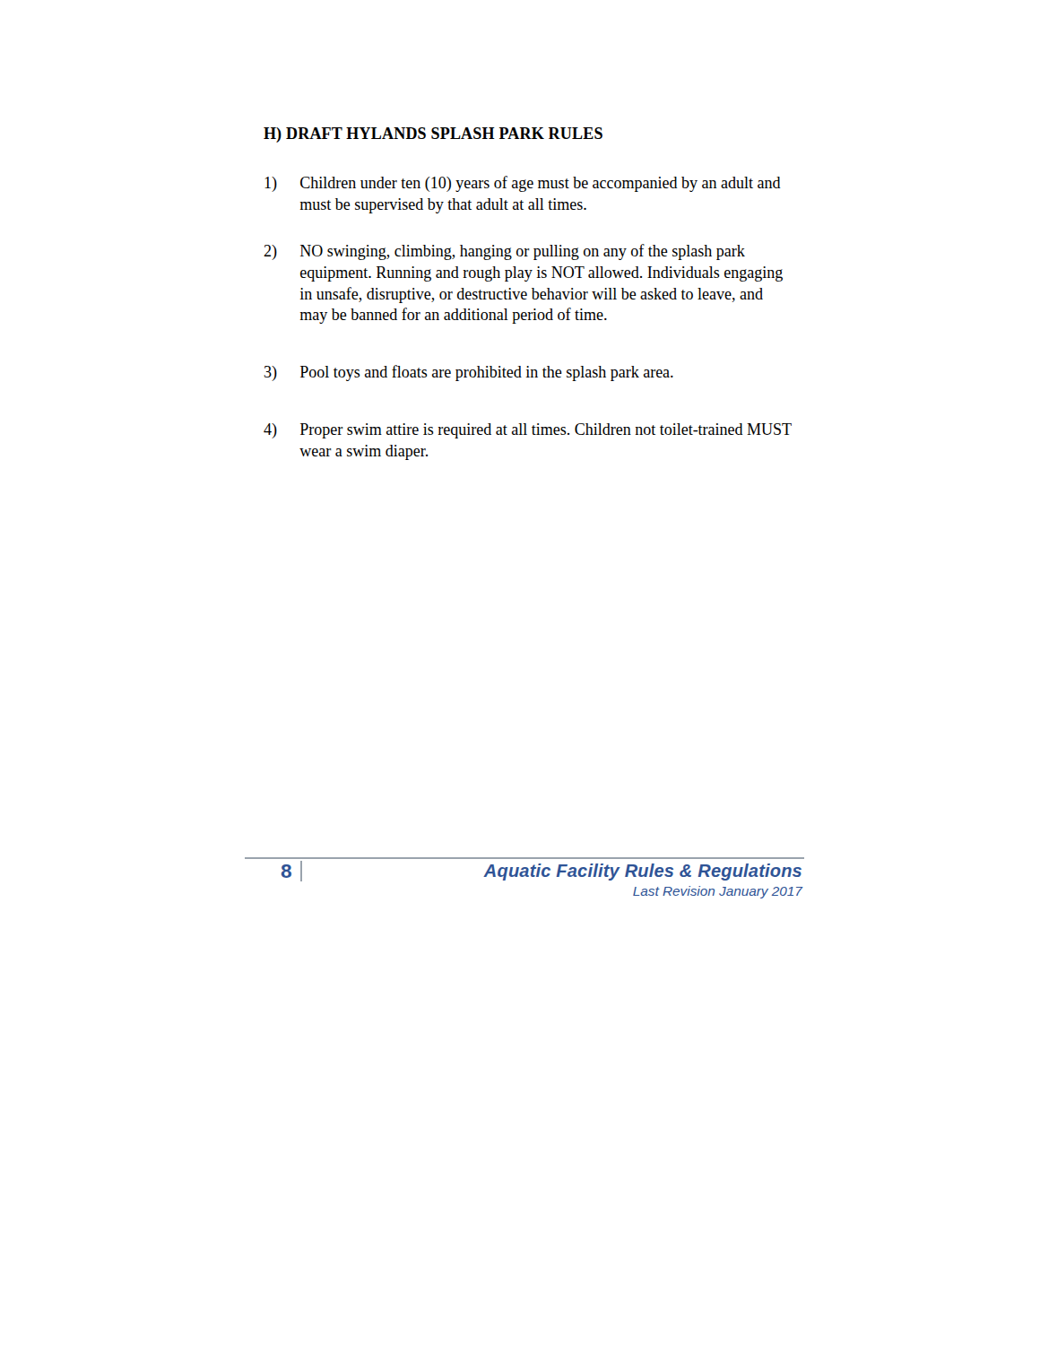H) DRAFT HYLANDS SPLASH PARK RULES
1) Children under ten (10) years of age must be accompanied by an adult and must be supervised by that adult at all times.
2) NO swinging, climbing, hanging or pulling on any of the splash park equipment. Running and rough play is NOT allowed. Individuals engaging in unsafe, disruptive, or destructive behavior will be asked to leave, and may be banned for an additional period of time.
3) Pool toys and floats are prohibited in the splash park area.
4) Proper swim attire is required at all times. Children not toilet-trained MUST wear a swim diaper.
8
Aquatic Facility Rules & Regulations
Last Revision January 2017